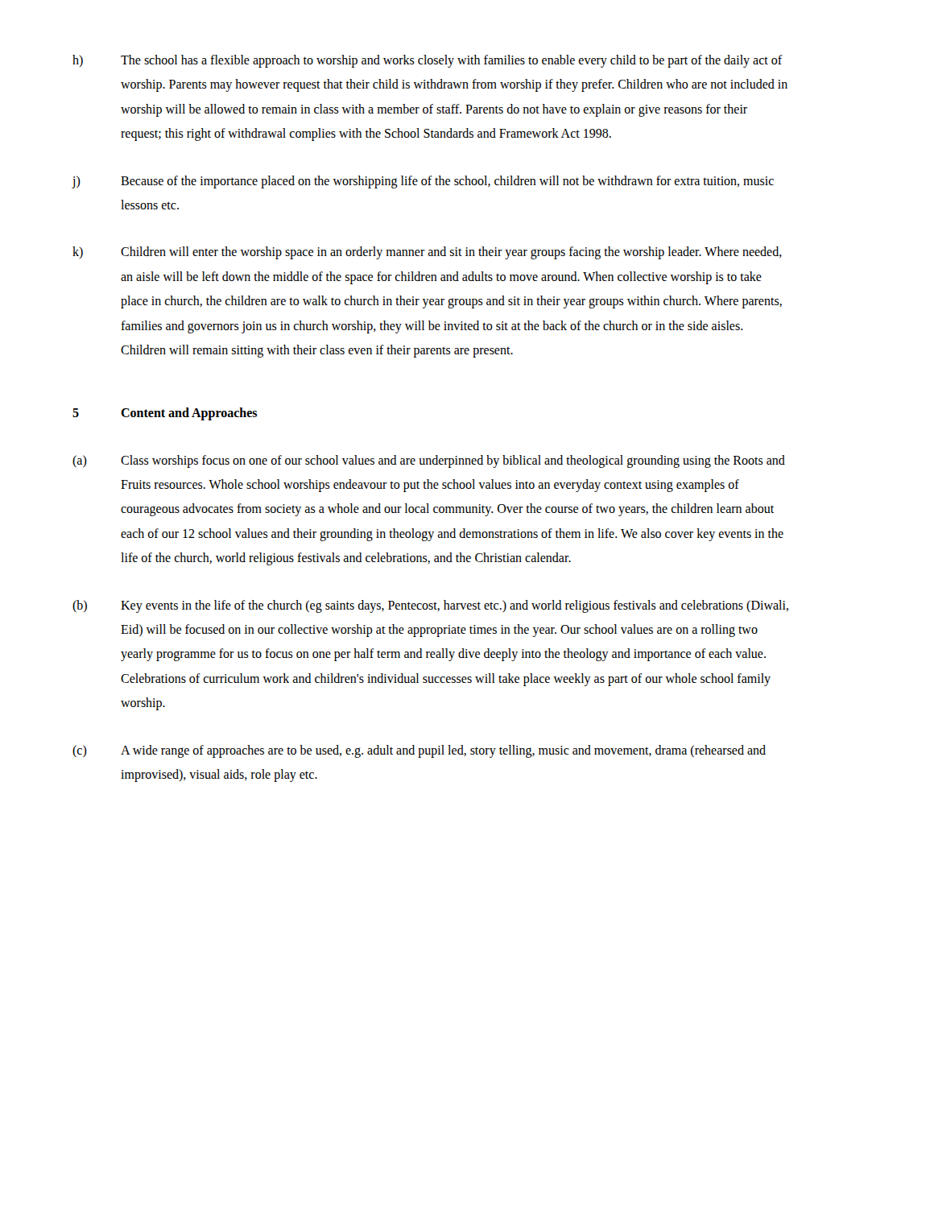h)
The school has a flexible approach to worship and works closely with families to enable every child to be part of the daily act of worship. Parents may however request that their child is withdrawn from worship if they prefer. Children who are not included in worship will be allowed to remain in class with a member of staff. Parents do not have to explain or give reasons for their request; this right of withdrawal complies with the School Standards and Framework Act 1998.
j)
Because of the importance placed on the worshipping life of the school, children will not be withdrawn for extra tuition, music lessons etc.
k)
Children will enter the worship space in an orderly manner and sit in their year groups facing the worship leader. Where needed, an aisle will be left down the middle of the space for children and adults to move around. When collective worship is to take place in church, the children are to walk to church in their year groups and sit in their year groups within church. Where parents, families and governors join us in church worship, they will be invited to sit at the back of the church or in the side aisles. Children will remain sitting with their class even if their parents are present.
5 Content and Approaches
(a)
Class worships focus on one of our school values and are underpinned by biblical and theological grounding using the Roots and Fruits resources. Whole school worships endeavour to put the school values into an everyday context using examples of courageous advocates from society as a whole and our local community. Over the course of two years, the children learn about each of our 12 school values and their grounding in theology and demonstrations of them in life. We also cover key events in the life of the church, world religious festivals and celebrations, and the Christian calendar.
(b)
Key events in the life of the church (eg saints days, Pentecost, harvest etc.) and world religious festivals and celebrations (Diwali, Eid) will be focused on in our collective worship at the appropriate times in the year. Our school values are on a rolling two yearly programme for us to focus on one per half term and really dive deeply into the theology and importance of each value. Celebrations of curriculum work and children's individual successes will take place weekly as part of our whole school family worship.
(c)
A wide range of approaches are to be used, e.g. adult and pupil led, story telling, music and movement, drama (rehearsed and improvised), visual aids, role play etc.